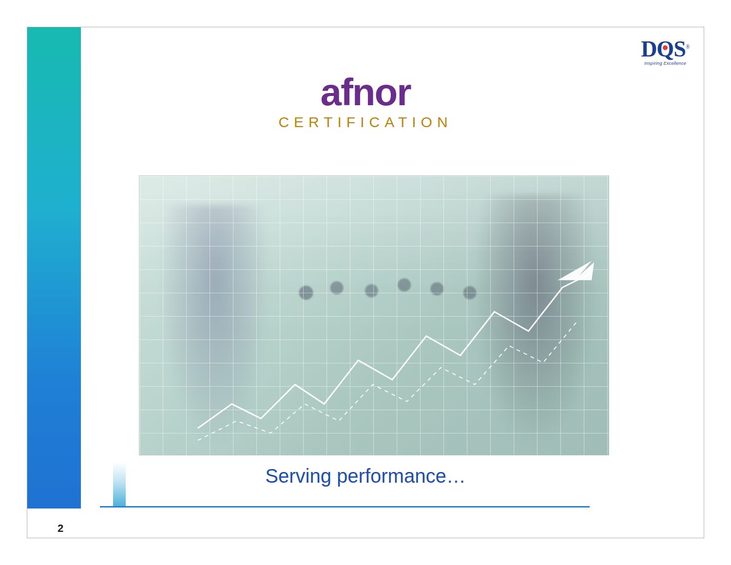DQS®
Inspiring Excellence
afnor
Certification
Serving performance…
2